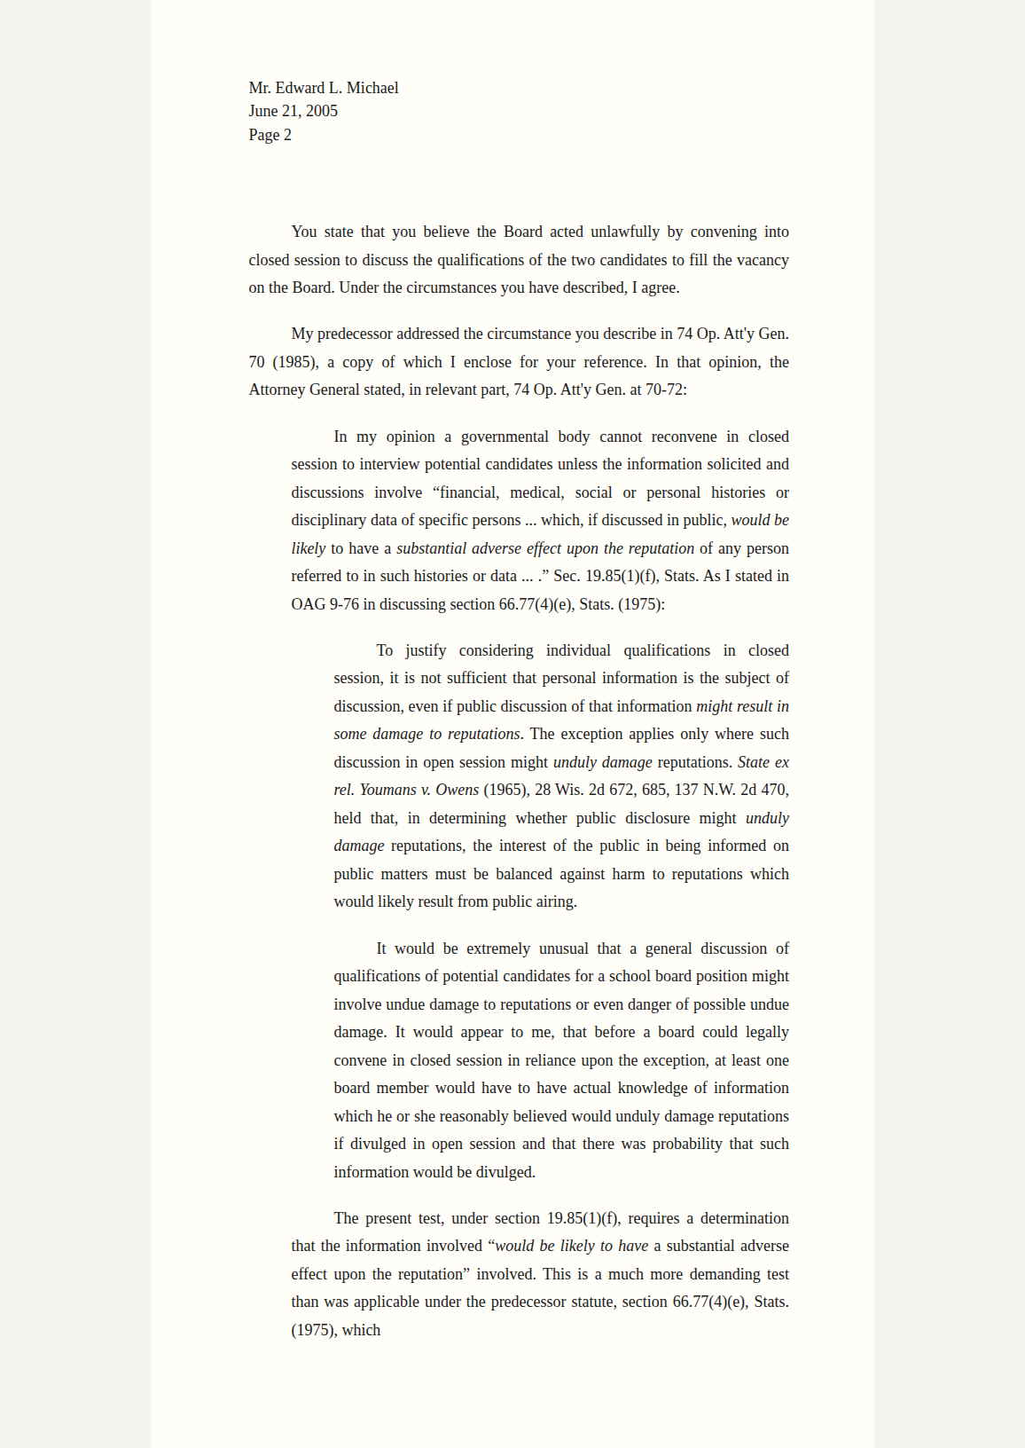Mr. Edward L. Michael
June 21, 2005
Page 2
You state that you believe the Board acted unlawfully by convening into closed session to discuss the qualifications of the two candidates to fill the vacancy on the Board. Under the circumstances you have described, I agree.
My predecessor addressed the circumstance you describe in 74 Op. Att'y Gen. 70 (1985), a copy of which I enclose for your reference. In that opinion, the Attorney General stated, in relevant part, 74 Op. Att'y Gen. at 70-72:
In my opinion a governmental body cannot reconvene in closed session to interview potential candidates unless the information solicited and discussions involve “financial, medical, social or personal histories or disciplinary data of specific persons ... which, if discussed in public, would be likely to have a substantial adverse effect upon the reputation of any person referred to in such histories or data ... .” Sec. 19.85(1)(f), Stats. As I stated in OAG 9-76 in discussing section 66.77(4)(e), Stats. (1975):
To justify considering individual qualifications in closed session, it is not sufficient that personal information is the subject of discussion, even if public discussion of that information might result in some damage to reputations. The exception applies only where such discussion in open session might unduly damage reputations. State ex rel. Youmans v. Owens (1965), 28 Wis. 2d 672, 685, 137 N.W. 2d 470, held that, in determining whether public disclosure might unduly damage reputations, the interest of the public in being informed on public matters must be balanced against harm to reputations which would likely result from public airing.
It would be extremely unusual that a general discussion of qualifications of potential candidates for a school board position might involve undue damage to reputations or even danger of possible undue damage. It would appear to me, that before a board could legally convene in closed session in reliance upon the exception, at least one board member would have to have actual knowledge of information which he or she reasonably believed would unduly damage reputations if divulged in open session and that there was probability that such information would be divulged.
The present test, under section 19.85(1)(f), requires a determination that the information involved “would be likely to have a substantial adverse effect upon the reputation” involved. This is a much more demanding test than was applicable under the predecessor statute, section 66.77(4)(e), Stats. (1975), which